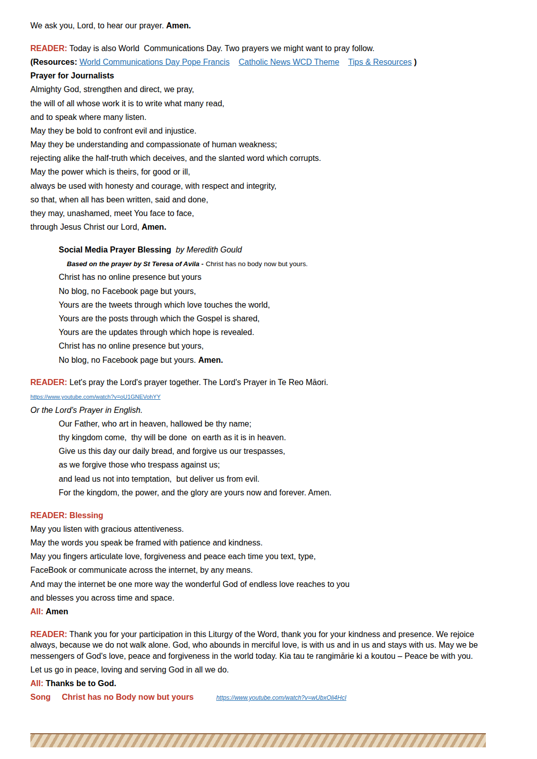We ask you, Lord, to hear our prayer. Amen.
READER: Today is also World Communications Day. Two prayers we might want to pray follow.
(Resources: World Communications Day Pope Francis Catholic News WCD Theme Tips & Resources )
Prayer for Journalists
Almighty God, strengthen and direct, we pray,
the will of all whose work it is to write what many read,
and to speak where many listen.
May they be bold to confront evil and injustice.
May they be understanding and compassionate of human weakness;
rejecting alike the half-truth which deceives, and the slanted word which corrupts.
May the power which is theirs, for good or ill,
always be used with honesty and courage, with respect and integrity,
so that, when all has been written, said and done,
they may, unashamed, meet You face to face,
through Jesus Christ our Lord, Amen.
Social Media Prayer Blessing by Meredith Gould
Based on the prayer by St Teresa of Avila - Christ has no body now but yours.
Christ has no online presence but yours
No blog, no Facebook page but yours,
Yours are the tweets through which love touches the world,
Yours are the posts through which the Gospel is shared,
Yours are the updates through which hope is revealed.
Christ has no online presence but yours,
No blog, no Facebook page but yours. Amen.
READER: Let's pray the Lord's prayer together. The Lord's Prayer in Te Reo Māori.
https://www.youtube.com/watch?v=oU1GNEVohYY
Or the Lord's Prayer in English.
Our Father, who art in heaven, hallowed be thy name;
thy kingdom come, thy will be done on earth as it is in heaven.
Give us this day our daily bread, and forgive us our trespasses,
as we forgive those who trespass against us;
and lead us not into temptation, but deliver us from evil.
For the kingdom, the power, and the glory are yours now and forever. Amen.
READER: Blessing
May you listen with gracious attentiveness.
May the words you speak be framed with patience and kindness.
May you fingers articulate love, forgiveness and peace each time you text, type,
FaceBook or communicate across the internet, by any means.
And may the internet be one more way the wonderful God of endless love reaches to you
and blesses you across time and space.
All: Amen
READER: Thank you for your participation in this Liturgy of the Word, thank you for your kindness and presence. We rejoice always, because we do not walk alone. God, who abounds in merciful love, is with us and in us and stays with us. May we be messengers of God's love, peace and forgiveness in the world today. Kia tau te rangimārie ki a koutou – Peace be with you.
Let us go in peace, loving and serving God in all we do.
All: Thanks be to God.
Song Christ has no Body now but yours https://www.youtube.com/watch?v=wUbxOli4HcI